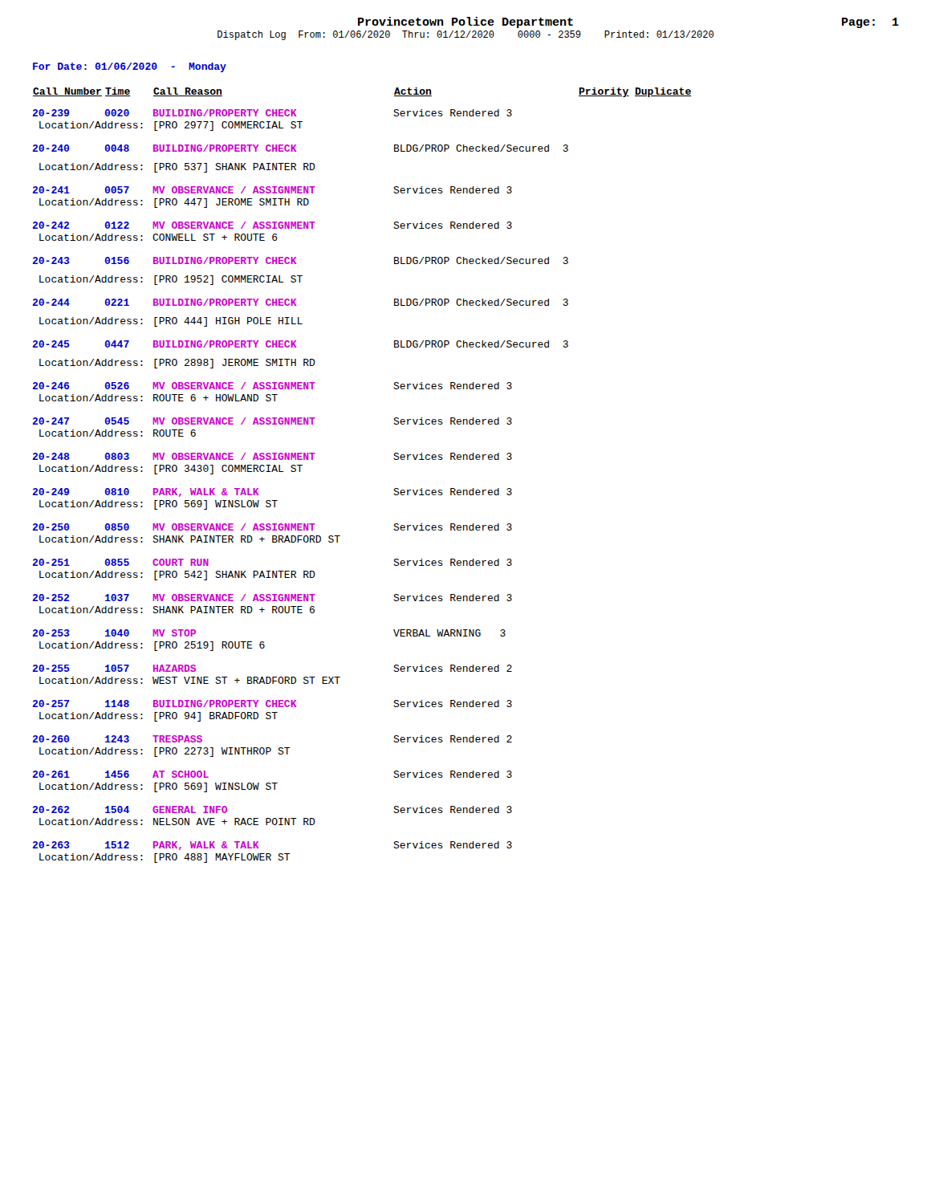Provincetown Police Department Page: 1
Dispatch Log From: 01/06/2020 Thru: 01/12/2020 0000 - 2359 Printed: 01/13/2020
For Date: 01/06/2020 - Monday
| Call Number | Time | Call Reason | Action | Priority | Duplicate |
| --- | --- | --- | --- | --- | --- |
| 20-239 | 0020 | BUILDING/PROPERTY CHECK | Services Rendered 3 | | |
| Location/Address: | [PRO 2977] COMMERCIAL ST |
| 20-240 | 0048 | BUILDING/PROPERTY CHECK | BLDG/PROP Checked/Secured 3 | | |
| Location/Address: | [PRO 537] SHANK PAINTER RD |
| 20-241 | 0057 | MV OBSERVANCE / ASSIGNMENT | Services Rendered 3 | | |
| Location/Address: | [PRO 447] JEROME SMITH RD |
| 20-242 | 0122 | MV OBSERVANCE / ASSIGNMENT | Services Rendered 3 | | |
| Location/Address: | CONWELL ST + ROUTE 6 |
| 20-243 | 0156 | BUILDING/PROPERTY CHECK | BLDG/PROP Checked/Secured 3 | | |
| Location/Address: | [PRO 1952] COMMERCIAL ST |
| 20-244 | 0221 | BUILDING/PROPERTY CHECK | BLDG/PROP Checked/Secured 3 | | |
| Location/Address: | [PRO 444] HIGH POLE HILL |
| 20-245 | 0447 | BUILDING/PROPERTY CHECK | BLDG/PROP Checked/Secured 3 | | |
| Location/Address: | [PRO 2898] JEROME SMITH RD |
| 20-246 | 0526 | MV OBSERVANCE / ASSIGNMENT | Services Rendered 3 | | |
| Location/Address: | ROUTE 6 + HOWLAND ST |
| 20-247 | 0545 | MV OBSERVANCE / ASSIGNMENT | Services Rendered 3 | | |
| Location/Address: | ROUTE 6 |
| 20-248 | 0803 | MV OBSERVANCE / ASSIGNMENT | Services Rendered 3 | | |
| Location/Address: | [PRO 3430] COMMERCIAL ST |
| 20-249 | 0810 | PARK, WALK & TALK | Services Rendered 3 | | |
| Location/Address: | [PRO 569] WINSLOW ST |
| 20-250 | 0850 | MV OBSERVANCE / ASSIGNMENT | Services Rendered 3 | | |
| Location/Address: | SHANK PAINTER RD + BRADFORD ST |
| 20-251 | 0855 | COURT RUN | Services Rendered 3 | | |
| Location/Address: | [PRO 542] SHANK PAINTER RD |
| 20-252 | 1037 | MV OBSERVANCE / ASSIGNMENT | Services Rendered 3 | | |
| Location/Address: | SHANK PAINTER RD + ROUTE 6 |
| 20-253 | 1040 | MV STOP | VERBAL WARNING 3 | | |
| Location/Address: | [PRO 2519] ROUTE 6 |
| 20-255 | 1057 | HAZARDS | Services Rendered 2 | | |
| Location/Address: | WEST VINE ST + BRADFORD ST EXT |
| 20-257 | 1148 | BUILDING/PROPERTY CHECK | Services Rendered 3 | | |
| Location/Address: | [PRO 94] BRADFORD ST |
| 20-260 | 1243 | TRESPASS | Services Rendered 2 | | |
| Location/Address: | [PRO 2273] WINTHROP ST |
| 20-261 | 1456 | AT SCHOOL | Services Rendered 3 | | |
| Location/Address: | [PRO 569] WINSLOW ST |
| 20-262 | 1504 | GENERAL INFO | Services Rendered 3 | | |
| Location/Address: | NELSON AVE + RACE POINT RD |
| 20-263 | 1512 | PARK, WALK & TALK | Services Rendered 3 | | |
| Location/Address: | [PRO 488] MAYFLOWER ST |